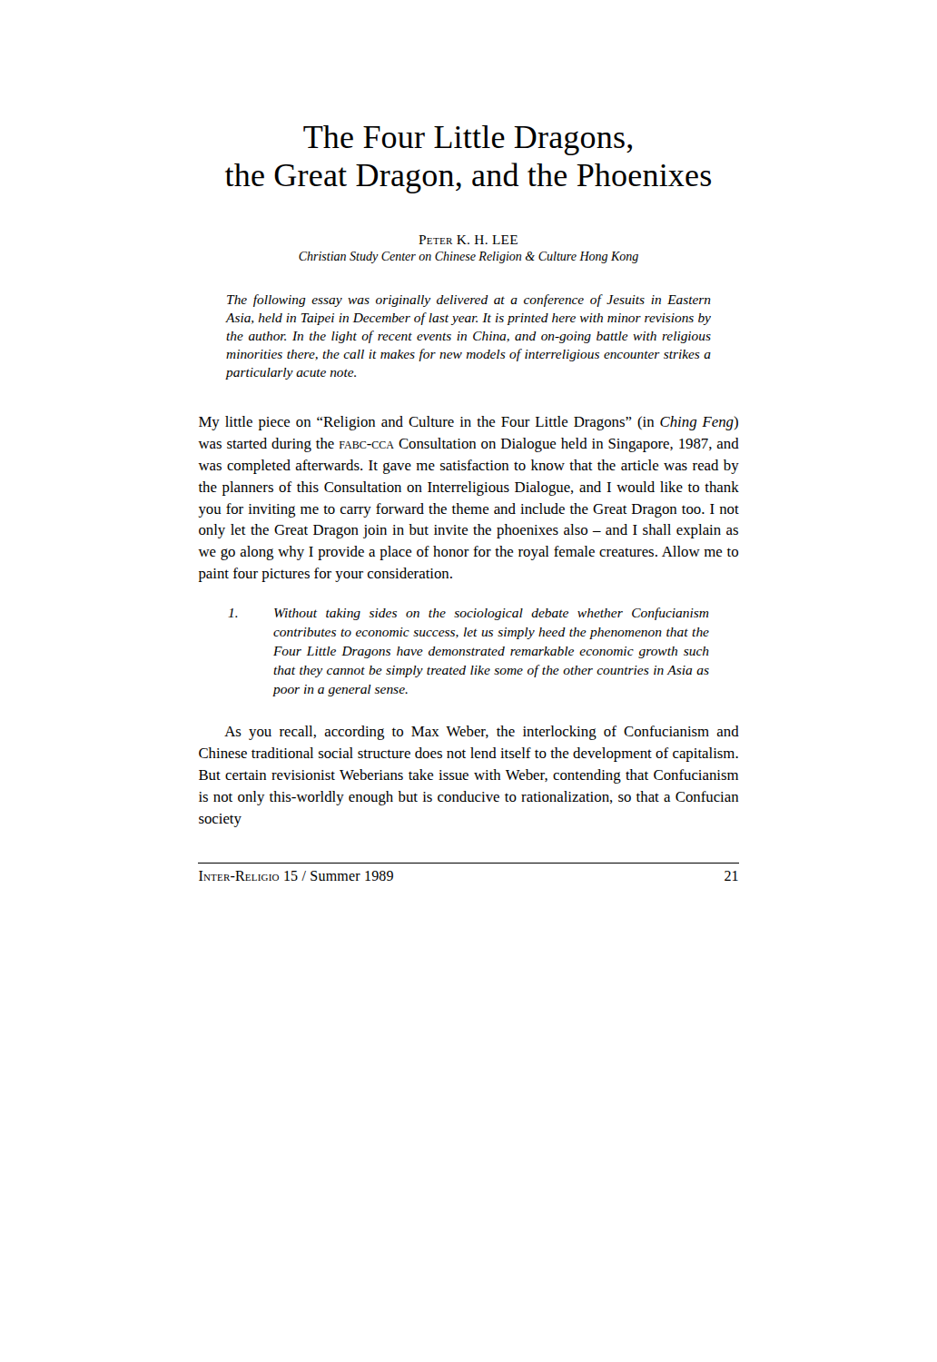The Four Little Dragons,
the Great Dragon, and the Phoenixes
Peter K. H. LEE
Christian Study Center on Chinese Religion & Culture Hong Kong
The following essay was originally delivered at a conference of Jesuits in Eastern Asia, held in Taipei in December of last year. It is printed here with minor revisions by the author. In the light of recent events in China, and on-going battle with religious minorities there, the call it makes for new models of interreligious encounter strikes a particularly acute note.
My little piece on “Religion and Culture in the Four Little Dragons” (in Ching Feng) was started during the fabc-cca Consultation on Dialogue held in Singapore, 1987, and was completed afterwards. It gave me satisfaction to know that the article was read by the planners of this Consultation on Interreligious Dialogue, and I would like to thank you for inviting me to carry forward the theme and include the Great Dragon too. I not only let the Great Dragon join in but invite the phoenixes also – and I shall explain as we go along why I provide a place of honor for the royal female creatures. Allow me to paint four pictures for your consideration.
1. Without taking sides on the sociological debate whether Confucianism contributes to economic success, let us simply heed the phenomenon that the Four Little Dragons have demonstrated remarkable economic growth such that they cannot be simply treated like some of the other countries in Asia as poor in a general sense.
As you recall, according to Max Weber, the interlocking of Confucianism and Chinese traditional social structure does not lend itself to the development of capitalism. But certain revisionist Weberians take issue with Weber, contending that Confucianism is not only this-worldly enough but is conducive to rationalization, so that a Confucian society
Inter-Religio 15 / Summer 1989
21